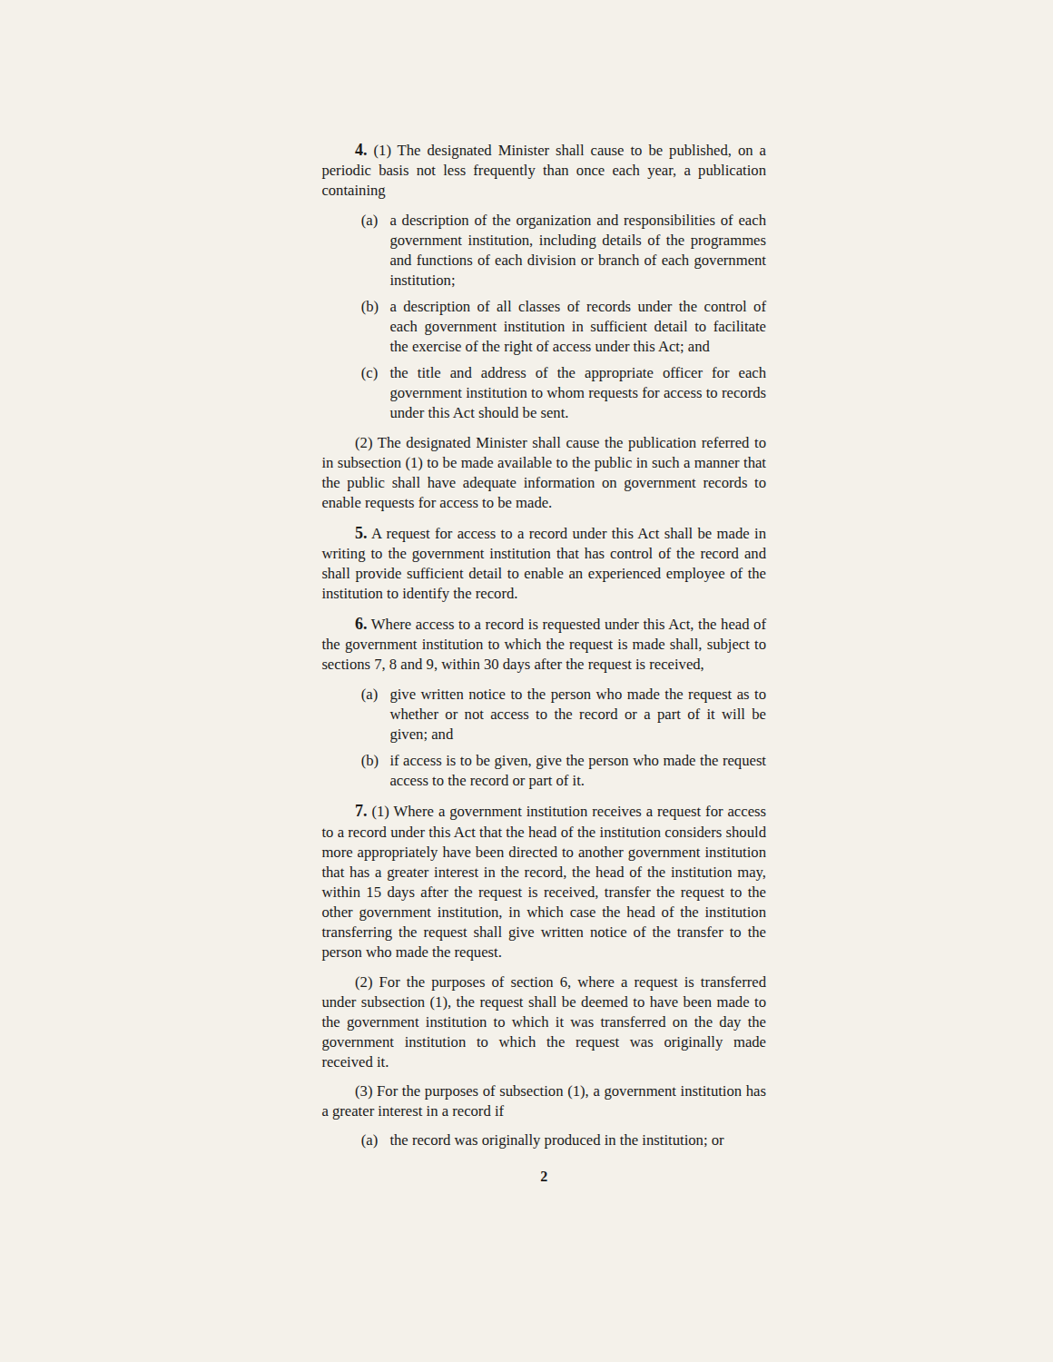4. (1) The designated Minister shall cause to be published, on a periodic basis not less frequently than once each year, a publication containing
(a) a description of the organization and responsibilities of each government institution, including details of the programmes and functions of each division or branch of each government institution;
(b) a description of all classes of records under the control of each government institution in sufficient detail to facilitate the exercise of the right of access under this Act; and
(c) the title and address of the appropriate officer for each government institution to whom requests for access to records under this Act should be sent.
(2) The designated Minister shall cause the publication referred to in subsection (1) to be made available to the public in such a manner that the public shall have adequate information on government records to enable requests for access to be made.
5. A request for access to a record under this Act shall be made in writing to the government institution that has control of the record and shall provide sufficient detail to enable an experienced employee of the institution to identify the record.
6. Where access to a record is requested under this Act, the head of the government institution to which the request is made shall, subject to sections 7, 8 and 9, within 30 days after the request is received,
(a) give written notice to the person who made the request as to whether or not access to the record or a part of it will be given; and
(b) if access is to be given, give the person who made the request access to the record or part of it.
7. (1) Where a government institution receives a request for access to a record under this Act that the head of the institution considers should more appropriately have been directed to another government institution that has a greater interest in the record, the head of the institution may, within 15 days after the request is received, transfer the request to the other government institution, in which case the head of the institution transferring the request shall give written notice of the transfer to the person who made the request.
(2) For the purposes of section 6, where a request is transferred under subsection (1), the request shall be deemed to have been made to the government institution to which it was transferred on the day the government institution to which the request was originally made received it.
(3) For the purposes of subsection (1), a government institution has a greater interest in a record if
(a) the record was originally produced in the institution; or
2